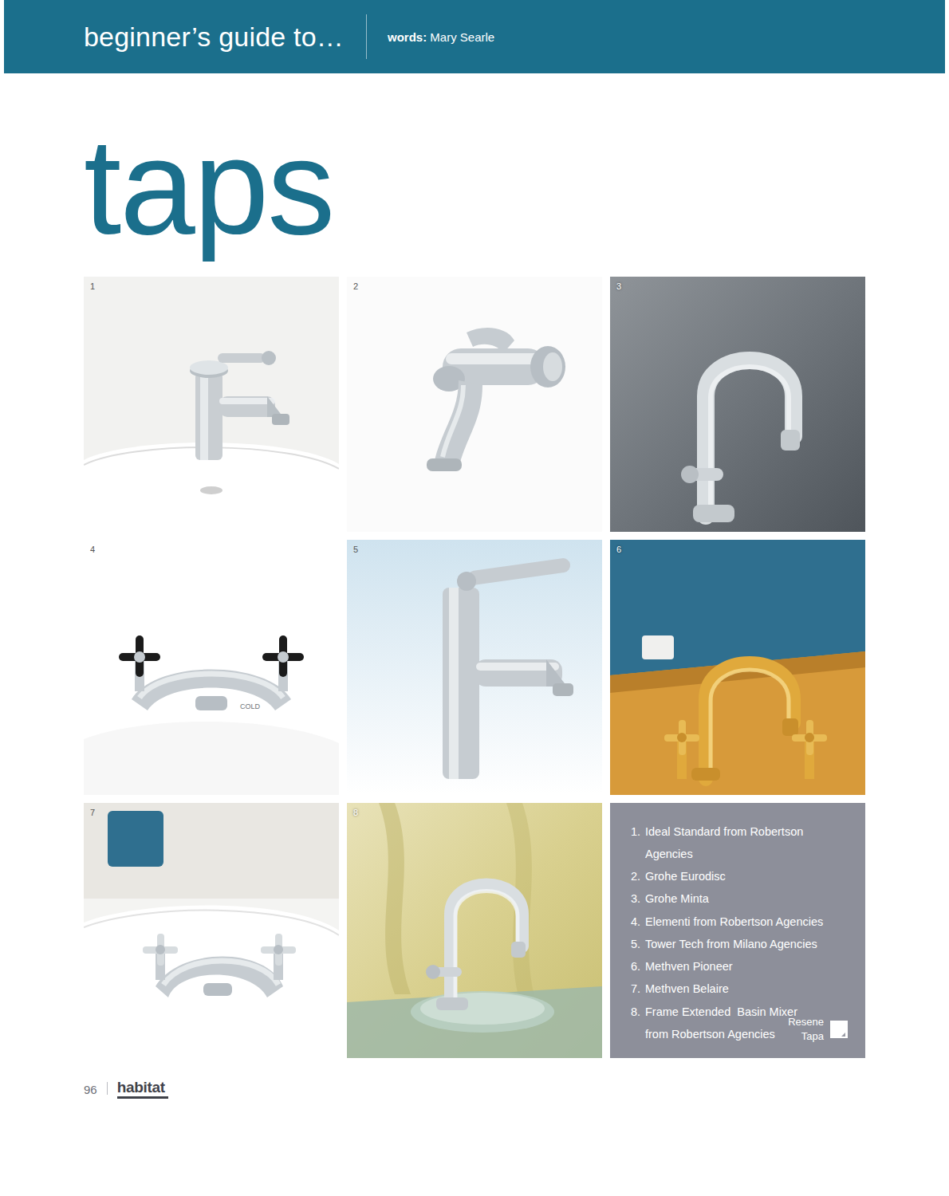beginner’s guide to…
words: Mary Searle
taps
1
2
3
4 COLD
5
6
7
8
Ideal Standard from Robertson Agencies
Grohe Eurodisc
Grohe Minta
Elementi from Robertson Agencies
Tower Tech from Milano Agencies
Methven Pioneer
Methven Belaire
Frame Extended Basin Mixer
from Robertson Agencies
Resene
Tapa
96 habitat